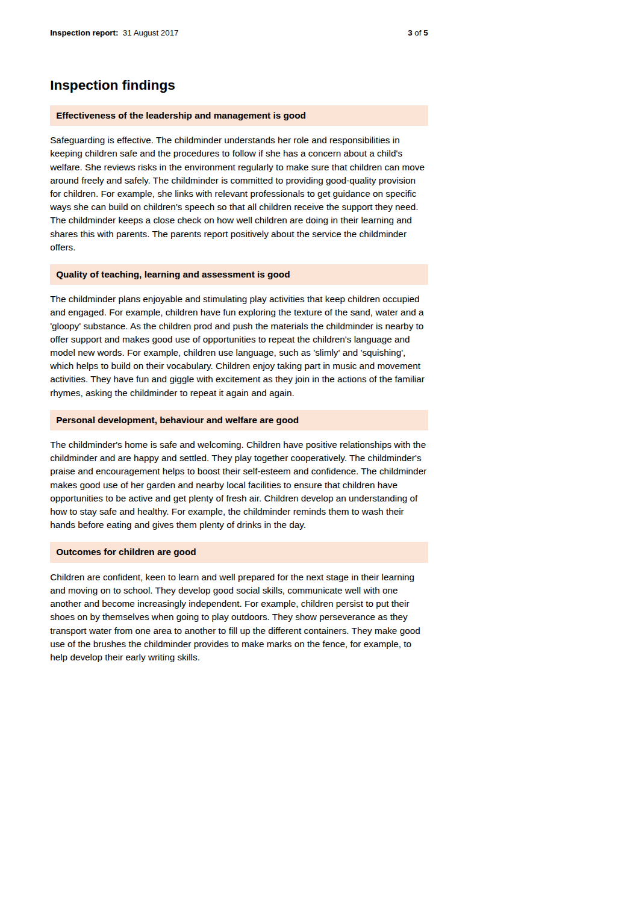Inspection report: 31 August 2017
3 of 5
Inspection findings
Effectiveness of the leadership and management is good
Safeguarding is effective. The childminder understands her role and responsibilities in keeping children safe and the procedures to follow if she has a concern about a child's welfare. She reviews risks in the environment regularly to make sure that children can move around freely and safely. The childminder is committed to providing good-quality provision for children. For example, she links with relevant professionals to get guidance on specific ways she can build on children's speech so that all children receive the support they need. The childminder keeps a close check on how well children are doing in their learning and shares this with parents. The parents report positively about the service the childminder offers.
Quality of teaching, learning and assessment is good
The childminder plans enjoyable and stimulating play activities that keep children occupied and engaged. For example, children have fun exploring the texture of the sand, water and a 'gloopy' substance. As the children prod and push the materials the childminder is nearby to offer support and makes good use of opportunities to repeat the children's language and model new words. For example, children use language, such as 'slimly' and 'squishing', which helps to build on their vocabulary. Children enjoy taking part in music and movement activities. They have fun and giggle with excitement as they join in the actions of the familiar rhymes, asking the childminder to repeat it again and again.
Personal development, behaviour and welfare are good
The childminder's home is safe and welcoming. Children have positive relationships with the childminder and are happy and settled. They play together cooperatively. The childminder's praise and encouragement helps to boost their self-esteem and confidence. The childminder makes good use of her garden and nearby local facilities to ensure that children have opportunities to be active and get plenty of fresh air. Children develop an understanding of how to stay safe and healthy. For example, the childminder reminds them to wash their hands before eating and gives them plenty of drinks in the day.
Outcomes for children are good
Children are confident, keen to learn and well prepared for the next stage in their learning and moving on to school. They develop good social skills, communicate well with one another and become increasingly independent. For example, children persist to put their shoes on by themselves when going to play outdoors. They show perseverance as they transport water from one area to another to fill up the different containers. They make good use of the brushes the childminder provides to make marks on the fence, for example, to help develop their early writing skills.